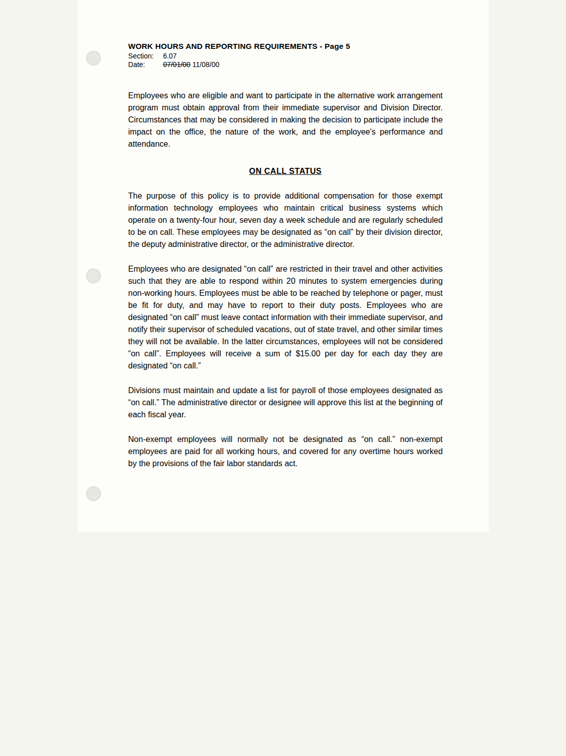WORK HOURS AND REPORTING REQUIREMENTS - Page 5
| Section: | 6.07 |
| Date: | 07/01/00 11/08/00 |
Employees who are eligible and want to participate in the alternative work arrangement program must obtain approval from their immediate supervisor and Division Director. Circumstances that may be considered in making the decision to participate include the impact on the office, the nature of the work, and the employee's performance and attendance.
ON CALL STATUS
The purpose of this policy is to provide additional compensation for those exempt information technology employees who maintain critical business systems which operate on a twenty-four hour, seven day a week schedule and are regularly scheduled to be on call. These employees may be designated as “on call” by their division director, the deputy administrative director, or the administrative director.
Employees who are designated “on call” are restricted in their travel and other activities such that they are able to respond within 20 minutes to system emergencies during non-working hours. Employees must be able to be reached by telephone or pager, must be fit for duty, and may have to report to their duty posts. Employees who are designated “on call” must leave contact information with their immediate supervisor, and notify their supervisor of scheduled vacations, out of state travel, and other similar times they will not be available. In the latter circumstances, employees will not be considered “on call”. Employees will receive a sum of $15.00 per day for each day they are designated “on call.”
Divisions must maintain and update a list for payroll of those employees designated as “on call.” The administrative director or designee will approve this list at the beginning of each fiscal year.
Non-exempt employees will normally not be designated as “on call.” non-exempt employees are paid for all working hours, and covered for any overtime hours worked by the provisions of the fair labor standards act.